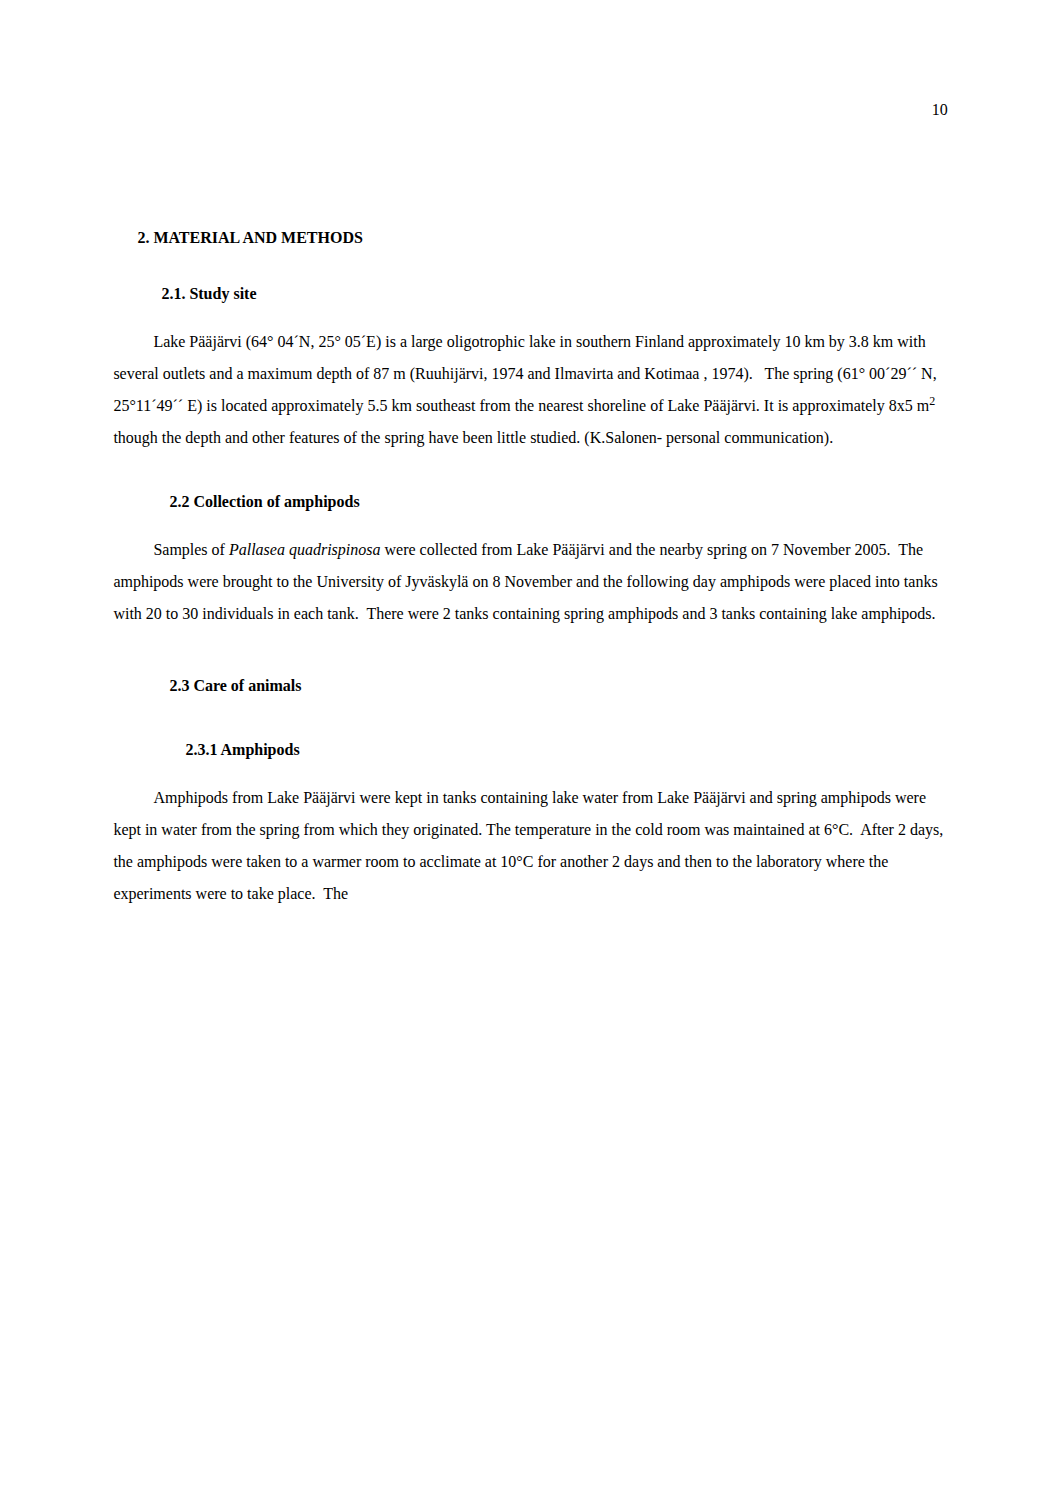10
2. MATERIAL AND METHODS
2.1. Study site
Lake Pääjärvi (64° 04´N, 25° 05´E) is a large oligotrophic lake in southern Finland approximately 10 km by 3.8 km with several outlets and a maximum depth of 87 m (Ruuhijärvi, 1974 and Ilmavirta and Kotimaa , 1974). The spring (61° 00´29´´ N, 25°11´49´´ E) is located approximately 5.5 km southeast from the nearest shoreline of Lake Pääjärvi. It is approximately 8x5 m2 though the depth and other features of the spring have been little studied. (K.Salonen- personal communication).
2.2 Collection of amphipods
Samples of Pallasea quadrispinosa were collected from Lake Pääjärvi and the nearby spring on 7 November 2005. The amphipods were brought to the University of Jyväskylä on 8 November and the following day amphipods were placed into tanks with 20 to 30 individuals in each tank. There were 2 tanks containing spring amphipods and 3 tanks containing lake amphipods.
2.3 Care of animals
2.3.1 Amphipods
Amphipods from Lake Pääjärvi were kept in tanks containing lake water from Lake Pääjärvi and spring amphipods were kept in water from the spring from which they originated. The temperature in the cold room was maintained at 6°C. After 2 days, the amphipods were taken to a warmer room to acclimate at 10°C for another 2 days and then to the laboratory where the experiments were to take place. The